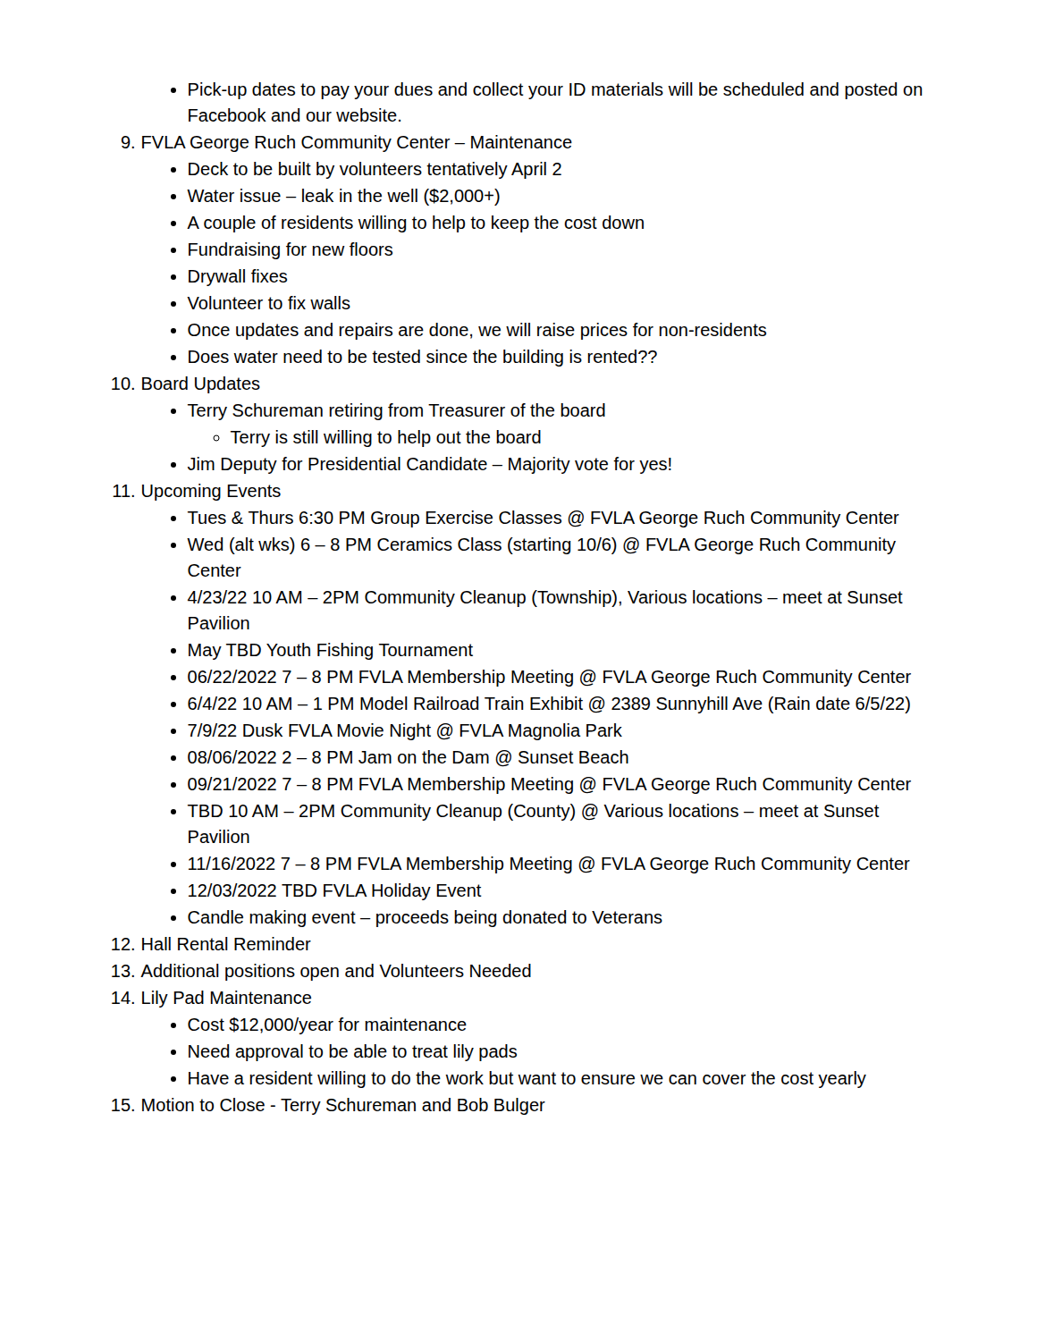Pick-up dates to pay your dues and collect your ID materials will be scheduled and posted on Facebook and our website.
9. FVLA George Ruch Community Center – Maintenance
Deck to be built by volunteers tentatively April 2
Water issue – leak in the well ($2,000+)
A couple of residents willing to help to keep the cost down
Fundraising for new floors
Drywall fixes
Volunteer to fix walls
Once updates and repairs are done, we will raise prices for non-residents
Does water need to be tested since the building is rented??
10. Board Updates
Terry Schureman retiring from Treasurer of the board
Terry is still willing to help out the board
Jim Deputy for Presidential Candidate – Majority vote for yes!
11. Upcoming Events
Tues & Thurs 6:30 PM Group Exercise Classes @ FVLA George Ruch Community Center
Wed (alt wks) 6 – 8 PM Ceramics Class (starting 10/6) @ FVLA George Ruch Community Center
4/23/22 10 AM – 2PM Community Cleanup (Township), Various locations – meet at Sunset Pavilion
May TBD Youth Fishing Tournament
06/22/2022 7 – 8 PM FVLA Membership Meeting @ FVLA George Ruch Community Center
6/4/22 10 AM – 1 PM Model Railroad Train Exhibit @ 2389 Sunnyhill Ave (Rain date 6/5/22)
7/9/22 Dusk FVLA Movie Night @ FVLA Magnolia Park
08/06/2022 2 – 8 PM Jam on the Dam @ Sunset Beach
09/21/2022 7 – 8 PM FVLA Membership Meeting @ FVLA George Ruch Community Center
TBD 10 AM – 2PM Community Cleanup (County) @ Various locations – meet at Sunset Pavilion
11/16/2022 7 – 8 PM FVLA Membership Meeting @ FVLA George Ruch Community Center
12/03/2022 TBD FVLA Holiday Event
Candle making event – proceeds being donated to Veterans
12. Hall Rental Reminder
13. Additional positions open and Volunteers Needed
14. Lily Pad Maintenance
Cost $12,000/year for maintenance
Need approval to be able to treat lily pads
Have a resident willing to do the work but want to ensure we can cover the cost yearly
15. Motion to Close - Terry Schureman and Bob Bulger